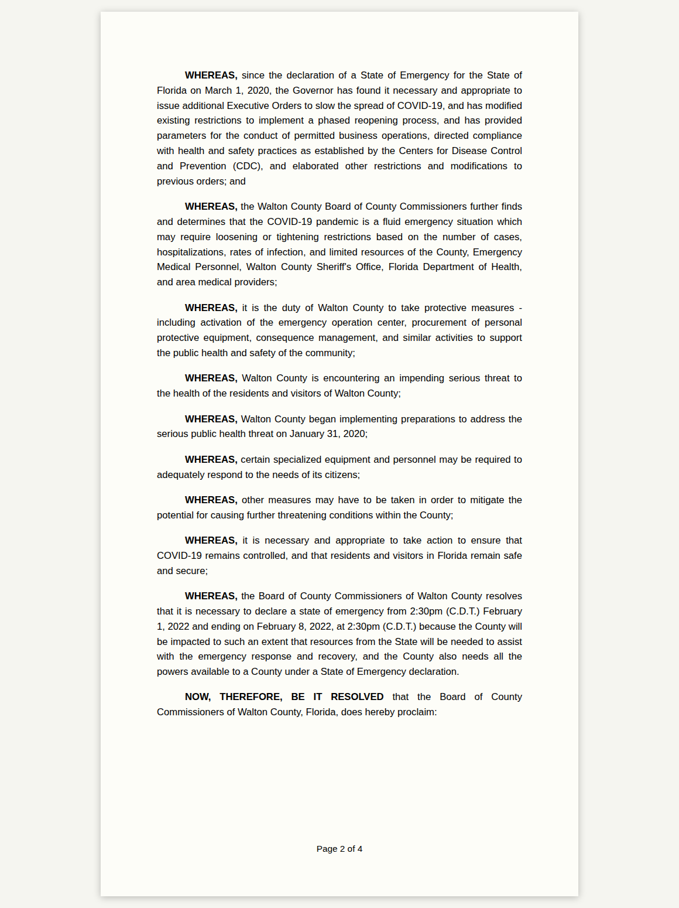WHEREAS, since the declaration of a State of Emergency for the State of Florida on March 1, 2020, the Governor has found it necessary and appropriate to issue additional Executive Orders to slow the spread of COVID-19, and has modified existing restrictions to implement a phased reopening process, and has provided parameters for the conduct of permitted business operations, directed compliance with health and safety practices as established by the Centers for Disease Control and Prevention (CDC), and elaborated other restrictions and modifications to previous orders; and
WHEREAS, the Walton County Board of County Commissioners further finds and determines that the COVID-19 pandemic is a fluid emergency situation which may require loosening or tightening restrictions based on the number of cases, hospitalizations, rates of infection, and limited resources of the County, Emergency Medical Personnel, Walton County Sheriff's Office, Florida Department of Health, and area medical providers;
WHEREAS, it is the duty of Walton County to take protective measures - including activation of the emergency operation center, procurement of personal protective equipment, consequence management, and similar activities to support the public health and safety of the community;
WHEREAS, Walton County is encountering an impending serious threat to the health of the residents and visitors of Walton County;
WHEREAS, Walton County began implementing preparations to address the serious public health threat on January 31, 2020;
WHEREAS, certain specialized equipment and personnel may be required to adequately respond to the needs of its citizens;
WHEREAS, other measures may have to be taken in order to mitigate the potential for causing further threatening conditions within the County;
WHEREAS, it is necessary and appropriate to take action to ensure that COVID-19 remains controlled, and that residents and visitors in Florida remain safe and secure;
WHEREAS, the Board of County Commissioners of Walton County resolves that it is necessary to declare a state of emergency from 2:30pm (C.D.T.) February 1, 2022 and ending on February 8, 2022, at 2:30pm (C.D.T.) because the County will be impacted to such an extent that resources from the State will be needed to assist with the emergency response and recovery, and the County also needs all the powers available to a County under a State of Emergency declaration.
NOW, THEREFORE, BE IT RESOLVED that the Board of County Commissioners of Walton County, Florida, does hereby proclaim:
Page 2 of 4